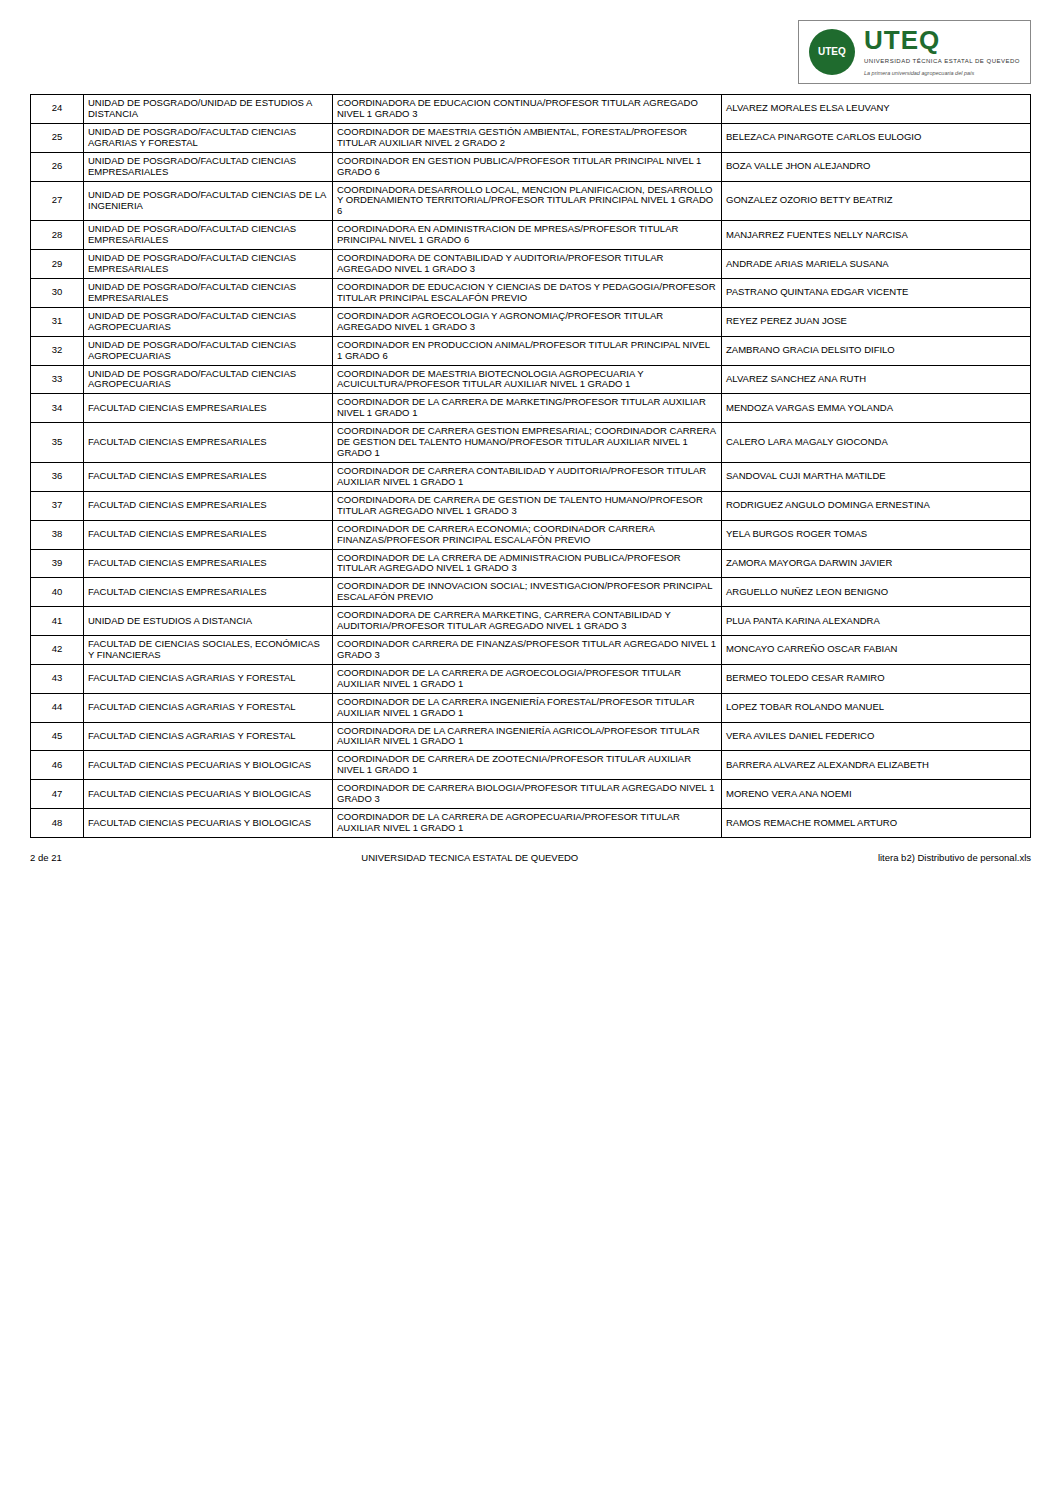UTEQ UTEQ
UNIVERSIDAD TÉCNICA ESTATAL DE QUEVEDO
La primera universidad agropecuaria del país
| 24 | UNIDAD DE POSGRADO/UNIDAD DE ESTUDIOS A DISTANCIA | COORDINADORA DE EDUCACION CONTINUA/PROFESOR TITULAR AGREGADO NIVEL 1 GRADO 3 | ALVAREZ MORALES ELSA LEUVANY |
| 25 | UNIDAD DE POSGRADO/FACULTAD CIENCIAS AGRARIAS Y FORESTAL | COORDINADOR DE MAESTRIA GESTIÓN AMBIENTAL, FORESTAL/PROFESOR TITULAR AUXILIAR NIVEL 2 GRADO 2 | BELEZACA PINARGOTE CARLOS EULOGIO |
| 26 | UNIDAD DE POSGRADO/FACULTAD CIENCIAS EMPRESARIALES | COORDINADOR EN GESTION PUBLICA/PROFESOR TITULAR PRINCIPAL NIVEL 1 GRADO 6 | BOZA VALLE JHON ALEJANDRO |
| 27 | UNIDAD DE POSGRADO/FACULTAD CIENCIAS DE LA INGENIERIA | COORDINADORA DESARROLLO LOCAL, MENCION PLANIFICACION, DESARROLLO Y ORDENAMIENTO TERRITORIAL/PROFESOR TITULAR PRINCIPAL NIVEL 1 GRADO 6 | GONZALEZ OZORIO BETTY BEATRIZ |
| 28 | UNIDAD DE POSGRADO/FACULTAD CIENCIAS EMPRESARIALES | COORDINADORA EN ADMINISTRACION DE MPRESAS/PROFESOR TITULAR PRINCIPAL NIVEL 1 GRADO 6 | MANJARREZ FUENTES NELLY NARCISA |
| 29 | UNIDAD DE POSGRADO/FACULTAD CIENCIAS EMPRESARIALES | COORDINADORA DE CONTABILIDAD Y AUDITORIA/PROFESOR TITULAR AGREGADO NIVEL 1 GRADO 3 | ANDRADE ARIAS MARIELA SUSANA |
| 30 | UNIDAD DE POSGRADO/FACULTAD CIENCIAS EMPRESARIALES | COORDINADOR DE EDUCACION Y CIENCIAS DE DATOS Y PEDAGOGIA/PROFESOR TITULAR PRINCIPAL ESCALAFÓN PREVIO | PASTRANO QUINTANA EDGAR VICENTE |
| 31 | UNIDAD DE POSGRADO/FACULTAD CIENCIAS AGROPECUARIAS | COORDINADOR AGROECOLOGIA Y AGRONOMIAÇ/PROFESOR TITULAR AGREGADO NIVEL 1 GRADO 3 | REYEZ PEREZ JUAN JOSE |
| 32 | UNIDAD DE POSGRADO/FACULTAD CIENCIAS AGROPECUARIAS | COORDINADOR EN PRODUCCION ANIMAL/PROFESOR TITULAR PRINCIPAL NIVEL 1 GRADO 6 | ZAMBRANO GRACIA DELSITO DIFILO |
| 33 | UNIDAD DE POSGRADO/FACULTAD CIENCIAS AGROPECUARIAS | COORDINADOR DE MAESTRIA BIOTECNOLOGIA AGROPECUARIA Y ACUICULTURA/PROFESOR TITULAR AUXILIAR NIVEL 1 GRADO 1 | ALVAREZ SANCHEZ ANA RUTH |
| 34 | FACULTAD CIENCIAS EMPRESARIALES | COORDINADOR DE LA CARRERA DE MARKETING/PROFESOR TITULAR AUXILIAR NIVEL 1 GRADO 1 | MENDOZA VARGAS EMMA YOLANDA |
| 35 | FACULTAD CIENCIAS EMPRESARIALES | COORDINADOR DE CARRERA GESTION EMPRESARIAL; COORDINADOR CARRERA DE GESTION DEL TALENTO HUMANO/PROFESOR TITULAR AUXILIAR NIVEL 1 GRADO 1 | CALERO LARA MAGALY GIOCONDA |
| 36 | FACULTAD CIENCIAS EMPRESARIALES | COORDINADOR DE CARRERA CONTABILIDAD Y AUDITORIA/PROFESOR TITULAR AUXILIAR NIVEL 1 GRADO 1 | SANDOVAL CUJI MARTHA MATILDE |
| 37 | FACULTAD CIENCIAS EMPRESARIALES | COORDINADORA DE CARRERA DE GESTION DE TALENTO HUMANO/PROFESOR TITULAR AGREGADO NIVEL 1 GRADO 3 | RODRIGUEZ ANGULO DOMINGA ERNESTINA |
| 38 | FACULTAD CIENCIAS EMPRESARIALES | COORDINADOR DE CARRERA ECONOMIA; COORDINADOR CARRERA FINANZAS/PROFESOR PRINCIPAL ESCALAFÓN PREVIO | YELA BURGOS ROGER TOMAS |
| 39 | FACULTAD CIENCIAS EMPRESARIALES | COORDINADOR DE LA CRRERA DE ADMINISTRACION PUBLICA/PROFESOR TITULAR AGREGADO NIVEL 1 GRADO 3 | ZAMORA MAYORGA DARWIN JAVIER |
| 40 | FACULTAD CIENCIAS EMPRESARIALES | COORDINADOR DE INNOVACION SOCIAL; INVESTIGACION/PROFESOR PRINCIPAL ESCALAFÓN PREVIO | ARGUELLO NUÑEZ LEON BENIGNO |
| 41 | UNIDAD DE ESTUDIOS A DISTANCIA | COORDINADORA DE CARRERA MARKETING, CARRERA CONTABILIDAD Y AUDITORIA/PROFESOR TITULAR AGREGADO NIVEL 1 GRADO 3 | PLUA PANTA KARINA ALEXANDRA |
| 42 | FACULTAD DE CIENCIAS SOCIALES, ECONÓMICAS Y FINANCIERAS | COORDINADOR CARRERA DE FINANZAS/PROFESOR TITULAR AGREGADO NIVEL 1 GRADO 3 | MONCAYO CARREÑO OSCAR FABIAN |
| 43 | FACULTAD CIENCIAS AGRARIAS Y FORESTAL | COORDINADOR DE LA CARRERA DE AGROECOLOGIA/PROFESOR TITULAR AUXILIAR NIVEL 1 GRADO 1 | BERMEO TOLEDO CESAR RAMIRO |
| 44 | FACULTAD CIENCIAS AGRARIAS Y FORESTAL | COORDINADOR DE LA CARRERA INGENIERÍA FORESTAL/PROFESOR TITULAR AUXILIAR NIVEL 1 GRADO 1 | LOPEZ TOBAR ROLANDO MANUEL |
| 45 | FACULTAD CIENCIAS AGRARIAS Y FORESTAL | COORDINADORA DE LA CARRERA INGENIERÍA AGRICOLA/PROFESOR TITULAR AUXILIAR NIVEL 1 GRADO 1 | VERA AVILES DANIEL FEDERICO |
| 46 | FACULTAD CIENCIAS PECUARIAS Y BIOLOGICAS | COORDINADOR DE CARRERA DE ZOOTECNIA/PROFESOR TITULAR AUXILIAR NIVEL 1 GRADO 1 | BARRERA ALVAREZ ALEXANDRA ELIZABETH |
| 47 | FACULTAD CIENCIAS PECUARIAS Y BIOLOGICAS | COORDINADOR DE CARRERA BIOLOGIA/PROFESOR TITULAR AGREGADO NIVEL 1 GRADO 3 | MORENO VERA ANA NOEMI |
| 48 | FACULTAD CIENCIAS PECUARIAS Y BIOLOGICAS | COORDINADOR DE LA CARRERA DE AGROPECUARIA/PROFESOR TITULAR AUXILIAR NIVEL 1 GRADO 1 | RAMOS REMACHE ROMMEL ARTURO |
2 de 21
UNIVERSIDAD TECNICA ESTATAL DE QUEVEDO
litera b2) Distributivo de personal.xls